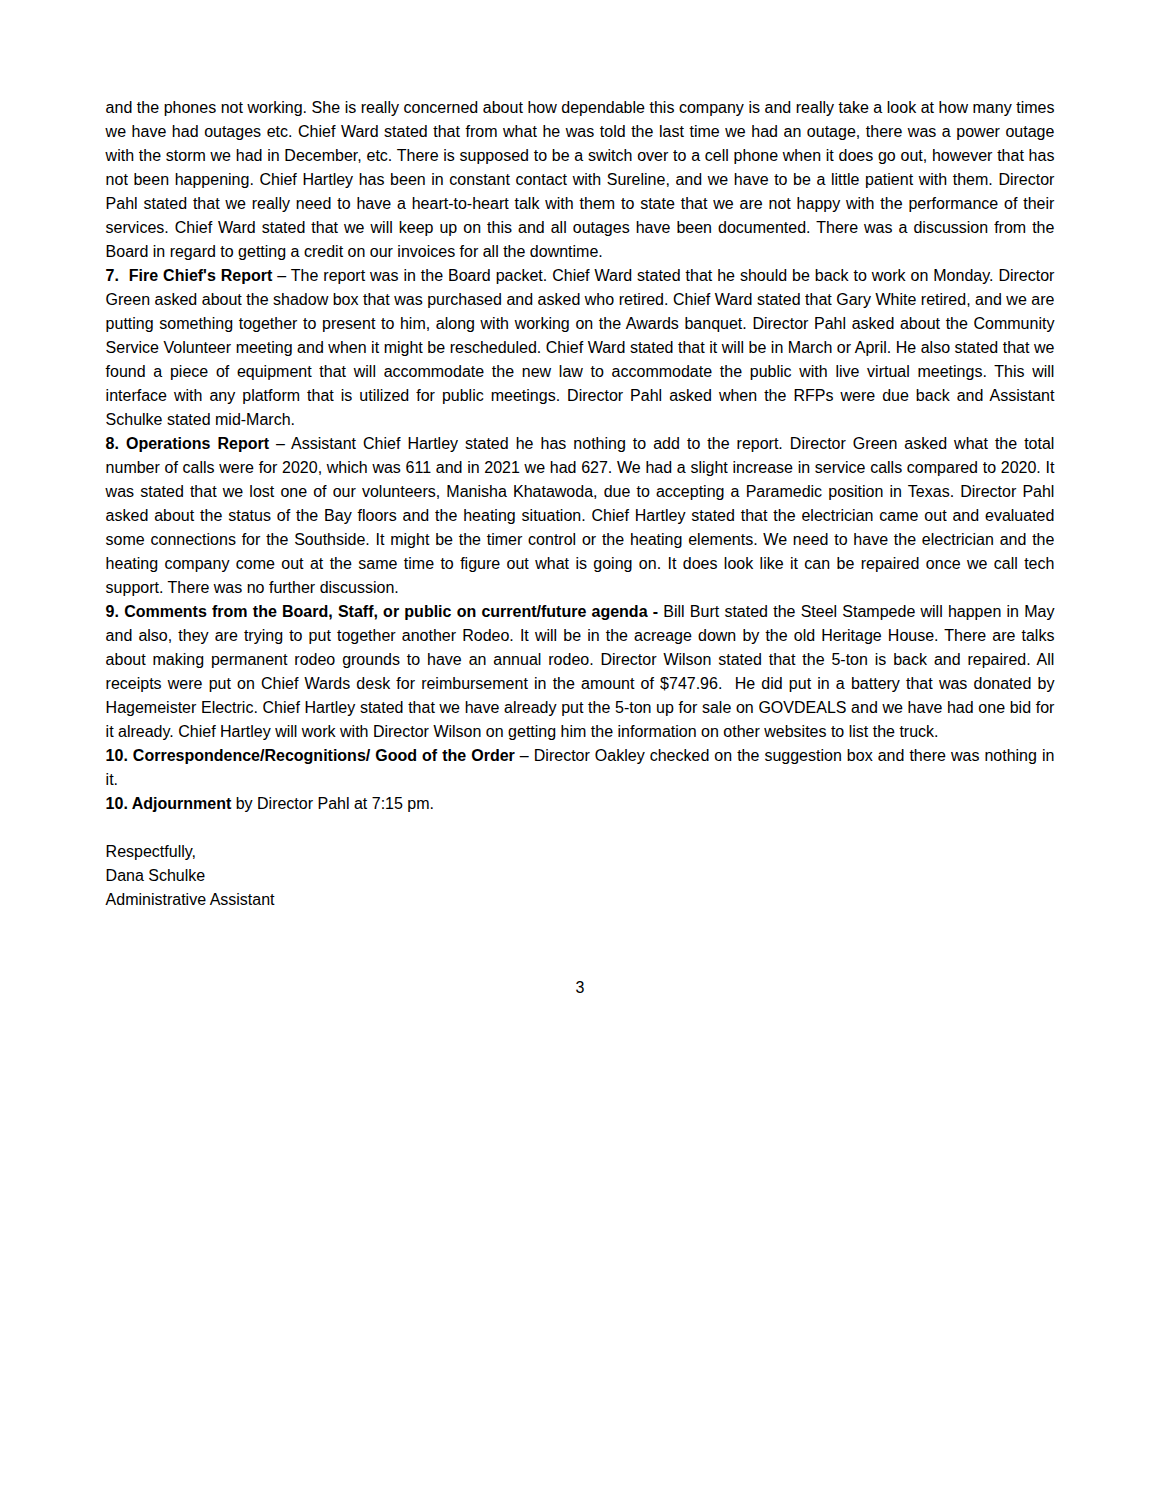and the phones not working. She is really concerned about how dependable this company is and really take a look at how many times we have had outages etc. Chief Ward stated that from what he was told the last time we had an outage, there was a power outage with the storm we had in December, etc. There is supposed to be a switch over to a cell phone when it does go out, however that has not been happening. Chief Hartley has been in constant contact with Sureline, and we have to be a little patient with them. Director Pahl stated that we really need to have a heart-to-heart talk with them to state that we are not happy with the performance of their services. Chief Ward stated that we will keep up on this and all outages have been documented. There was a discussion from the Board in regard to getting a credit on our invoices for all the downtime.
7. Fire Chief's Report – The report was in the Board packet. Chief Ward stated that he should be back to work on Monday. Director Green asked about the shadow box that was purchased and asked who retired. Chief Ward stated that Gary White retired, and we are putting something together to present to him, along with working on the Awards banquet. Director Pahl asked about the Community Service Volunteer meeting and when it might be rescheduled. Chief Ward stated that it will be in March or April. He also stated that we found a piece of equipment that will accommodate the new law to accommodate the public with live virtual meetings. This will interface with any platform that is utilized for public meetings. Director Pahl asked when the RFPs were due back and Assistant Schulke stated mid-March.
8. Operations Report – Assistant Chief Hartley stated he has nothing to add to the report. Director Green asked what the total number of calls were for 2020, which was 611 and in 2021 we had 627. We had a slight increase in service calls compared to 2020. It was stated that we lost one of our volunteers, Manisha Khatawoda, due to accepting a Paramedic position in Texas. Director Pahl asked about the status of the Bay floors and the heating situation. Chief Hartley stated that the electrician came out and evaluated some connections for the Southside. It might be the timer control or the heating elements. We need to have the electrician and the heating company come out at the same time to figure out what is going on. It does look like it can be repaired once we call tech support. There was no further discussion.
9. Comments from the Board, Staff, or public on current/future agenda - Bill Burt stated the Steel Stampede will happen in May and also, they are trying to put together another Rodeo. It will be in the acreage down by the old Heritage House. There are talks about making permanent rodeo grounds to have an annual rodeo. Director Wilson stated that the 5-ton is back and repaired. All receipts were put on Chief Wards desk for reimbursement in the amount of $747.96. He did put in a battery that was donated by Hagemeister Electric. Chief Hartley stated that we have already put the 5-ton up for sale on GOVDEALS and we have had one bid for it already. Chief Hartley will work with Director Wilson on getting him the information on other websites to list the truck.
10. Correspondence/Recognitions/ Good of the Order – Director Oakley checked on the suggestion box and there was nothing in it.
10. Adjournment by Director Pahl at 7:15 pm.
Respectfully,
Dana Schulke
Administrative Assistant
3